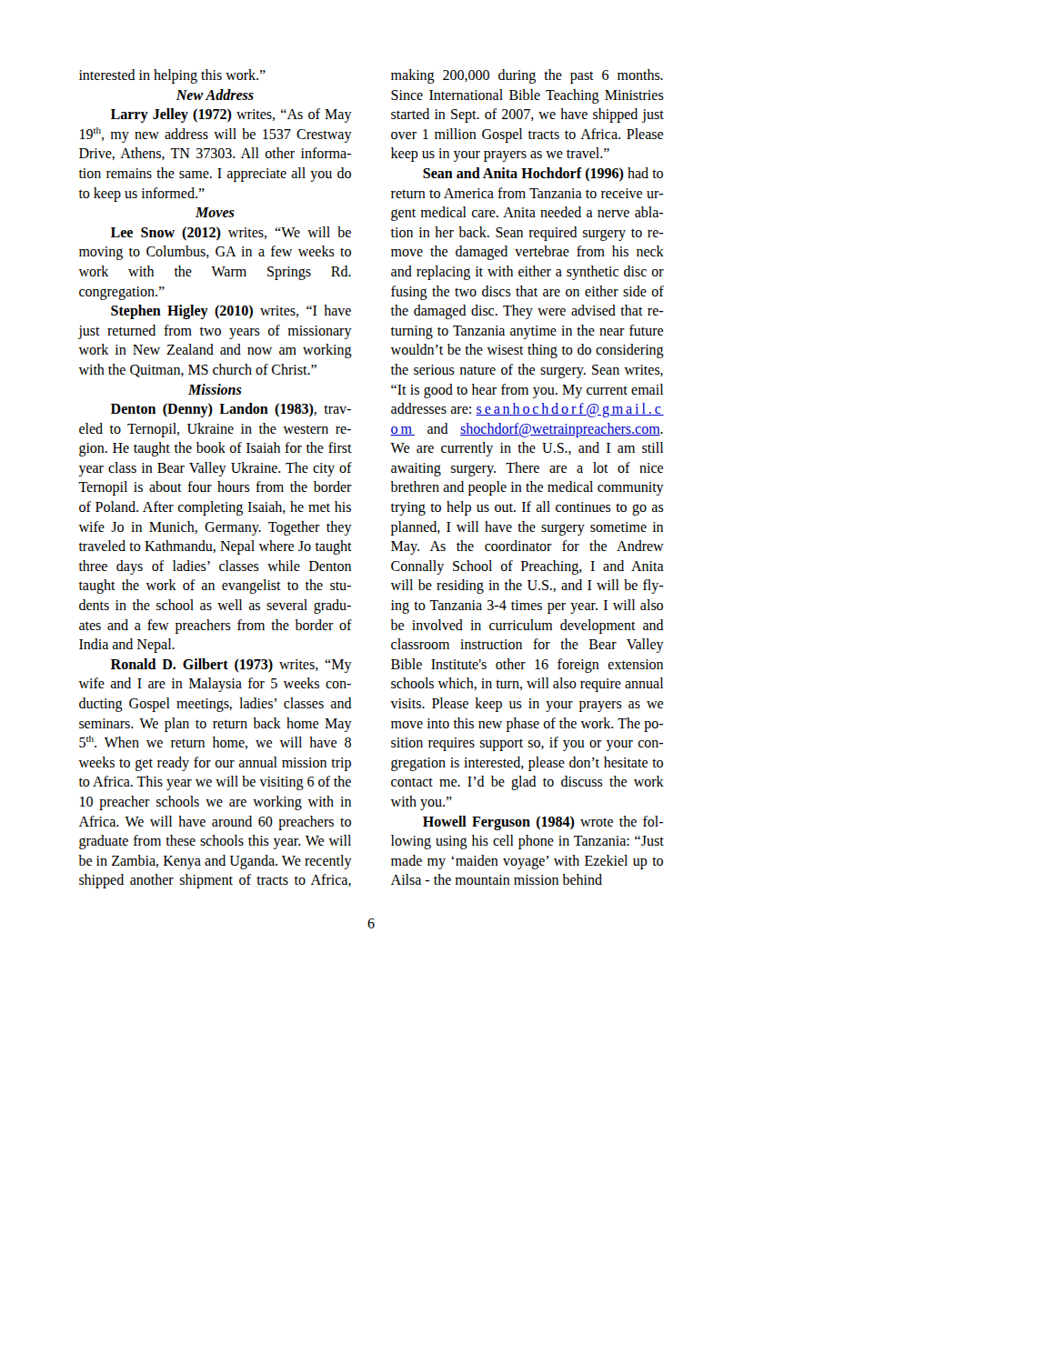interested in helping this work.”
New Address
Larry Jelley (1972) writes, “As of May 19th, my new address will be 1537 Crestway Drive, Athens, TN 37303. All other information remains the same. I appreciate all you do to keep us informed.”
Moves
Lee Snow (2012) writes, “We will be moving to Columbus, GA in a few weeks to work with the Warm Springs Rd. congregation.”
Stephen Higley (2010) writes, “I have just returned from two years of missionary work in New Zealand and now am working with the Quitman, MS church of Christ.”
Missions
Denton (Denny) Landon (1983), traveled to Ternopil, Ukraine in the western region. He taught the book of Isaiah for the first year class in Bear Valley Ukraine. The city of Ternopil is about four hours from the border of Poland. After completing Isaiah, he met his wife Jo in Munich, Germany. Together they traveled to Kathmandu, Nepal where Jo taught three days of ladies’ classes while Denton taught the work of an evangelist to the students in the school as well as several graduates and a few preachers from the border of India and Nepal.
Ronald D. Gilbert (1973) writes, “My wife and I are in Malaysia for 5 weeks conducting Gospel meetings, ladies’ classes and seminars. We plan to return back home May 5th. When we return home, we will have 8 weeks to get ready for our annual mission trip to Africa. This year we will be visiting 6 of the 10 preacher schools we are working with in Africa. We will have around 60 preachers to graduate from these schools this year. We will be in Zambia, Kenya and Uganda. We recently shipped another shipment of tracts to Africa, making 200,000 during the past 6 months. Since International Bible Teaching Ministries started in Sept. of 2007, we have shipped just over 1 million Gospel tracts to Africa. Please keep us in your prayers as we travel.”
Sean and Anita Hochdorf (1996) had to return to America from Tanzania to receive urgent medical care. Anita needed a nerve ablation in her back. Sean required surgery to remove the damaged vertebrae from his neck and replacing it with either a synthetic disc or fusing the two discs that are on either side of the damaged disc. They were advised that returning to Tanzania anytime in the near future wouldn’t be the wisest thing to do considering the serious nature of the surgery. Sean writes, “It is good to hear from you. My current email addresses are: seanhochdorf@gmail.com and shochdorf@wetrainpreachers.com. We are currently in the U.S., and I am still awaiting surgery. There are a lot of nice brethren and people in the medical community trying to help us out. If all continues to go as planned, I will have the surgery sometime in May. As the coordinator for the Andrew Connally School of Preaching, I and Anita will be residing in the U.S., and I will be flying to Tanzania 3-4 times per year. I will also be involved in curriculum development and classroom instruction for the Bear Valley Bible Institute's other 16 foreign extension schools which, in turn, will also require annual visits. Please keep us in your prayers as we move into this new phase of the work. The position requires support so, if you or your congregation is interested, please don’t hesitate to contact me. I’d be glad to discuss the work with you.”
Howell Ferguson (1984) wrote the following using his cell phone in Tanzania: “Just made my ‘maiden voyage’ with Ezekiel up to Ailsa - the mountain mission behind
6